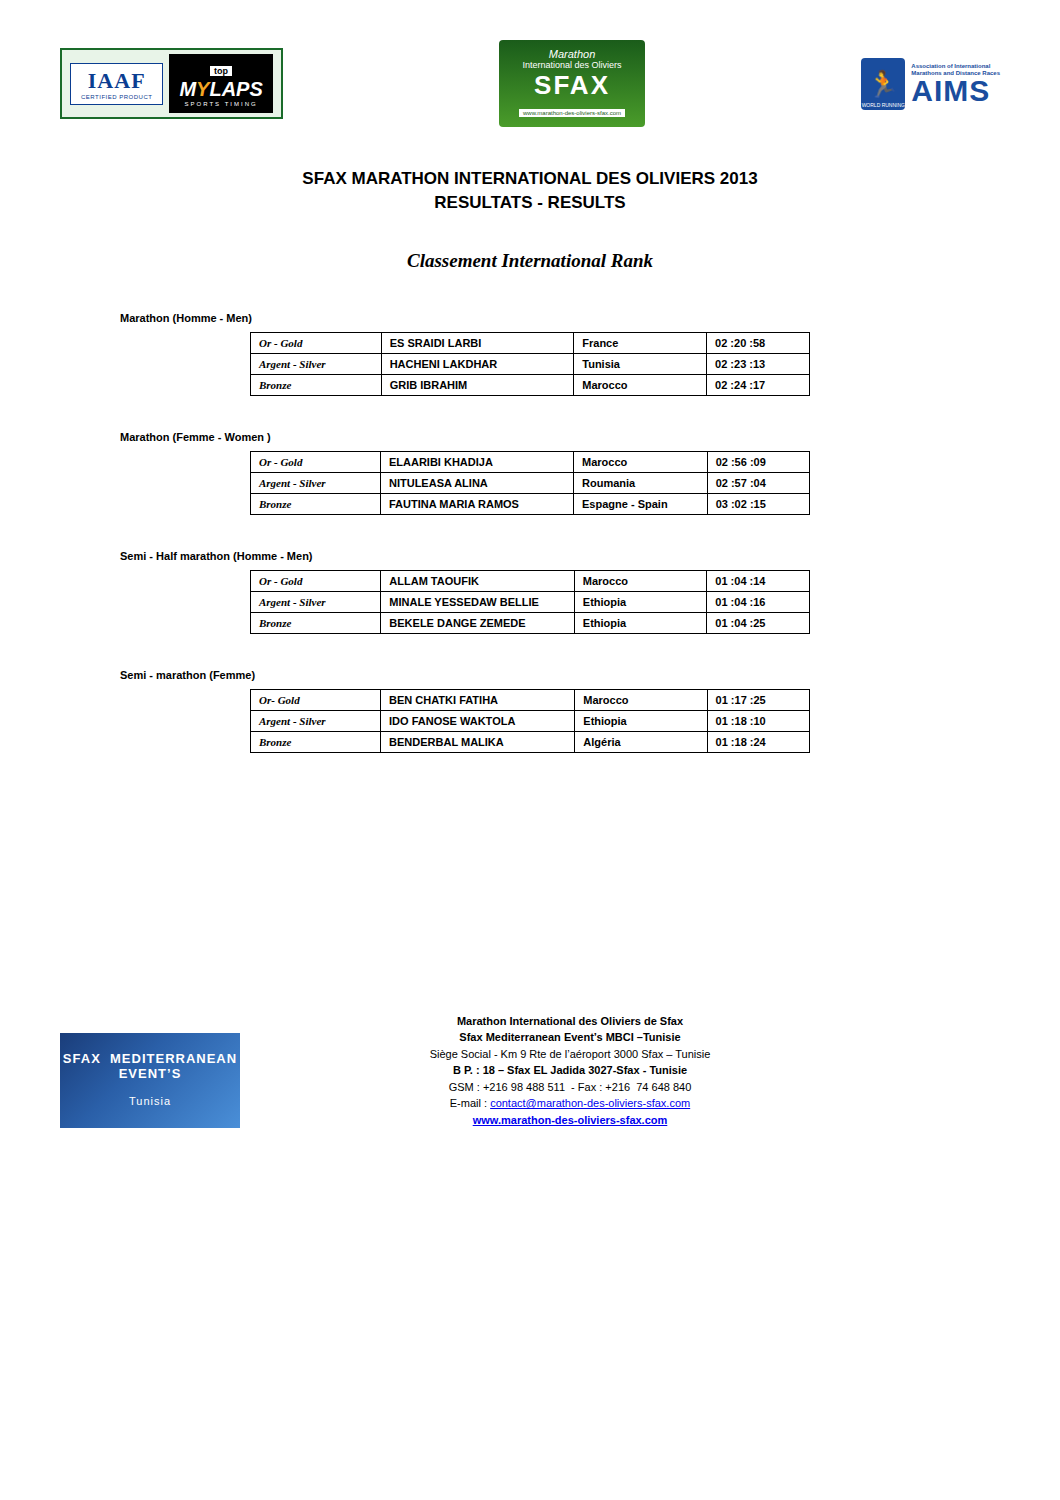IAAF
CERTIFIED PRODUCT
top
MYLAPS
SPORTS TIMING
Marathon
International des Oliviers
SFAX
www.marathon-des-oliviers-sfax.com
WORLD RUNNING
Association of International
Marathons and Distance Races
AIMS
SFAX MARATHON INTERNATIONAL DES OLIVIERS 2013
RESULTATS - RESULTS
Classement International Rank
Marathon (Homme - Men)
| Or - Gold | ES SRAIDI LARBI | France | 02 :20 :58 |
| Argent - Silver | HACHENI LAKDHAR | Tunisia | 02 :23 :13 |
| Bronze | GRIB IBRAHIM | Marocco | 02 :24 :17 |
Marathon (Femme - Women )
| Or - Gold | ELAARIBI KHADIJA | Marocco | 02 :56 :09 |
| Argent - Silver | NITULEASA ALINA | Roumania | 02 :57 :04 |
| Bronze | FAUTINA MARIA RAMOS | Espagne - Spain | 03 :02 :15 |
Semi - Half marathon (Homme - Men)
| Or - Gold | ALLAM TAOUFIK | Marocco | 01 :04 :14 |
| Argent - Silver | MINALE YESSEDAW BELLIE | Ethiopia | 01 :04 :16 |
| Bronze | BEKELE DANGE ZEMEDE | Ethiopia | 01 :04 :25 |
Semi - marathon (Femme)
| Or- Gold | BEN CHATKI FATIHA | Marocco | 01 :17 :25 |
| Argent - Silver | IDO FANOSE WAKTOLA | Ethiopia | 01 :18 :10 |
| Bronze | BENDERBAL MALIKA | Algéria | 01 :18 :24 |
SFAX MEDITERRANEAN
EVENT’S
Tunisia
Marathon International des Oliviers de Sfax
Sfax Mediterranean Event’s MBCI –Tunisie
Siège Social - Km 9 Rte de l’aéroport 3000 Sfax – Tunisie
B P. : 18 – Sfax EL Jadida 3027-Sfax - Tunisie
GSM : +216 98 488 511 - Fax : +216 74 648 840
E-mail : contact@marathon-des-oliviers-sfax.com
www.marathon-des-oliviers-sfax.com